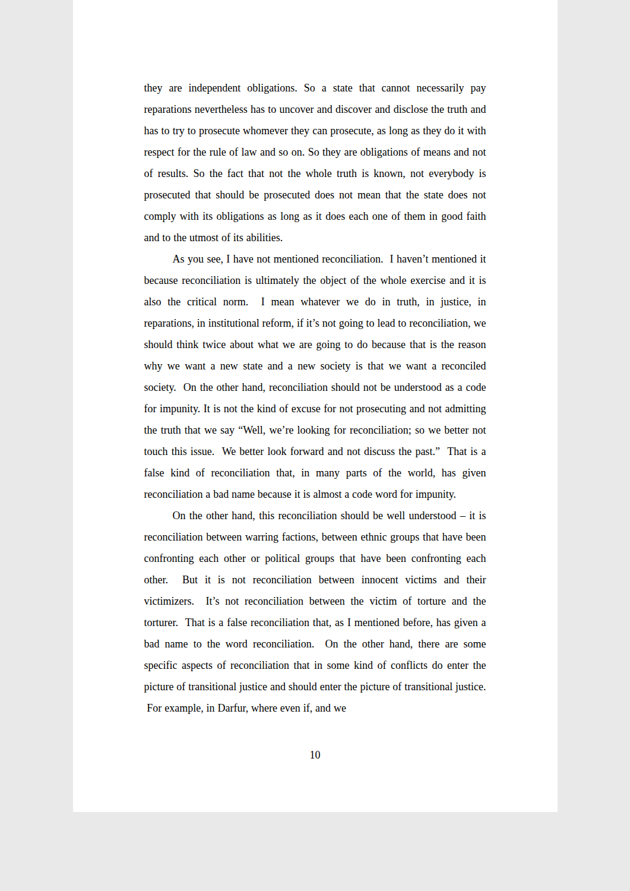they are independent obligations. So a state that cannot necessarily pay reparations nevertheless has to uncover and discover and disclose the truth and has to try to prosecute whomever they can prosecute, as long as they do it with respect for the rule of law and so on. So they are obligations of means and not of results. So the fact that not the whole truth is known, not everybody is prosecuted that should be prosecuted does not mean that the state does not comply with its obligations as long as it does each one of them in good faith and to the utmost of its abilities.
As you see, I have not mentioned reconciliation. I haven’t mentioned it because reconciliation is ultimately the object of the whole exercise and it is also the critical norm. I mean whatever we do in truth, in justice, in reparations, in institutional reform, if it’s not going to lead to reconciliation, we should think twice about what we are going to do because that is the reason why we want a new state and a new society is that we want a reconciled society. On the other hand, reconciliation should not be understood as a code for impunity. It is not the kind of excuse for not prosecuting and not admitting the truth that we say “Well, we’re looking for reconciliation; so we better not touch this issue. We better look forward and not discuss the past.” That is a false kind of reconciliation that, in many parts of the world, has given reconciliation a bad name because it is almost a code word for impunity.
On the other hand, this reconciliation should be well understood – it is reconciliation between warring factions, between ethnic groups that have been confronting each other or political groups that have been confronting each other. But it is not reconciliation between innocent victims and their victimizers. It’s not reconciliation between the victim of torture and the torturer. That is a false reconciliation that, as I mentioned before, has given a bad name to the word reconciliation. On the other hand, there are some specific aspects of reconciliation that in some kind of conflicts do enter the picture of transitional justice and should enter the picture of transitional justice. For example, in Darfur, where even if, and we
10